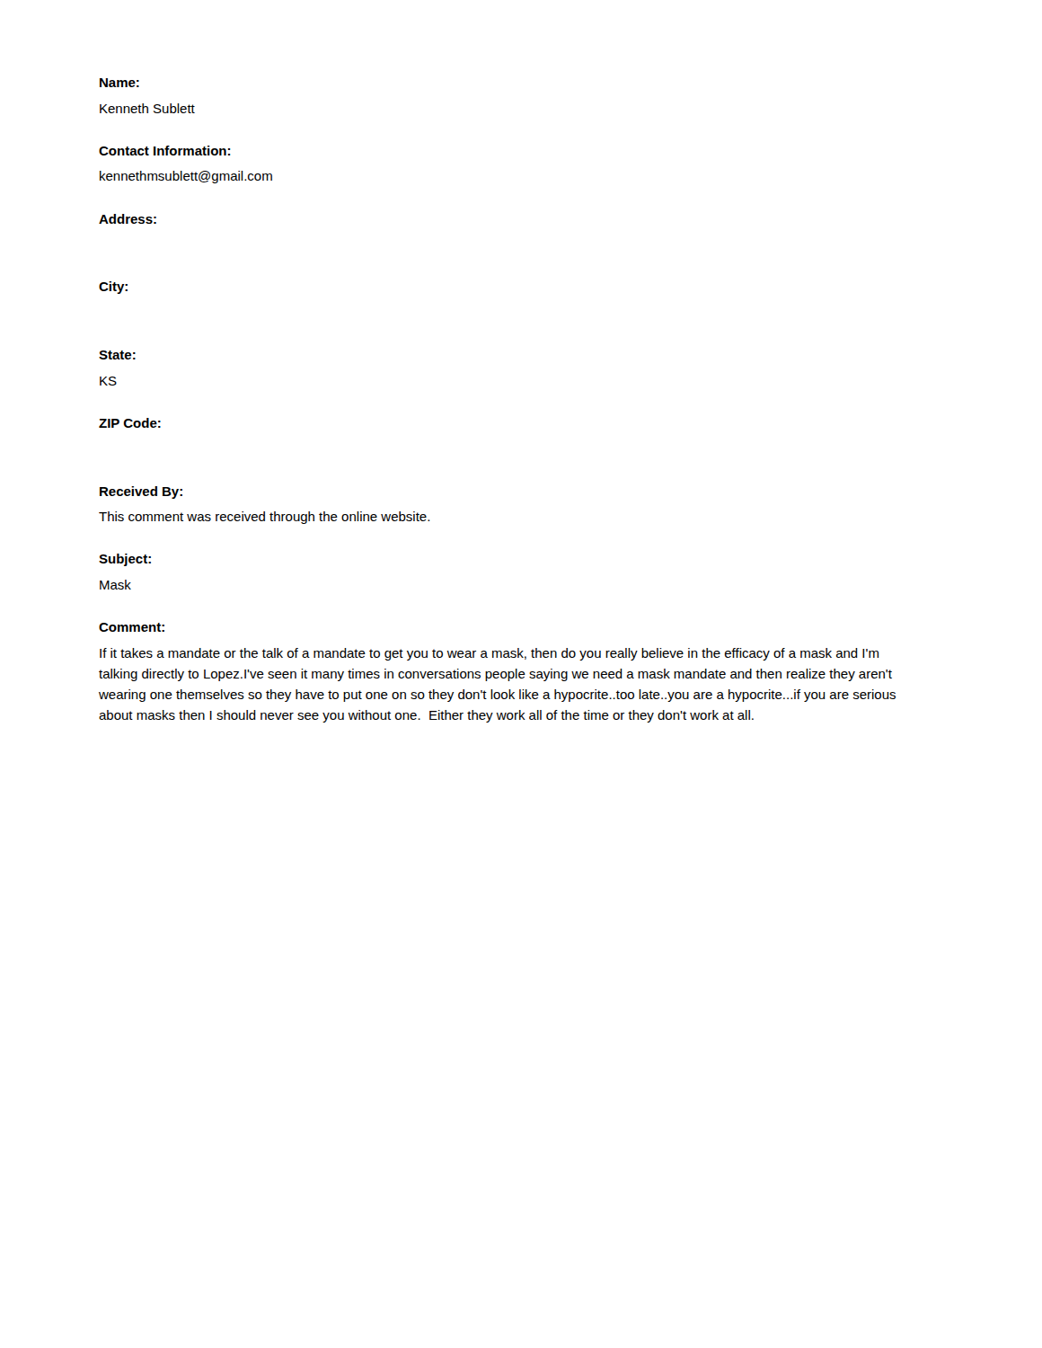Name:
Kenneth Sublett
Contact Information:
kennethmsublett@gmail.com
Address:
City:
State:
KS
ZIP Code:
Received By:
This comment was received through the online website.
Subject:
Mask
Comment:
If it takes a mandate or the talk of a mandate to get you to wear a mask, then do you really believe in the efficacy of a mask and I'm talking directly to Lopez.I've seen it many times in conversations people saying we need a mask mandate and then realize they aren't wearing one themselves so they have to put one on so they don't look like a hypocrite..too late..you are a hypocrite...if you are serious about masks then I should never see you without one. Either they work all of the time or they don't work at all.